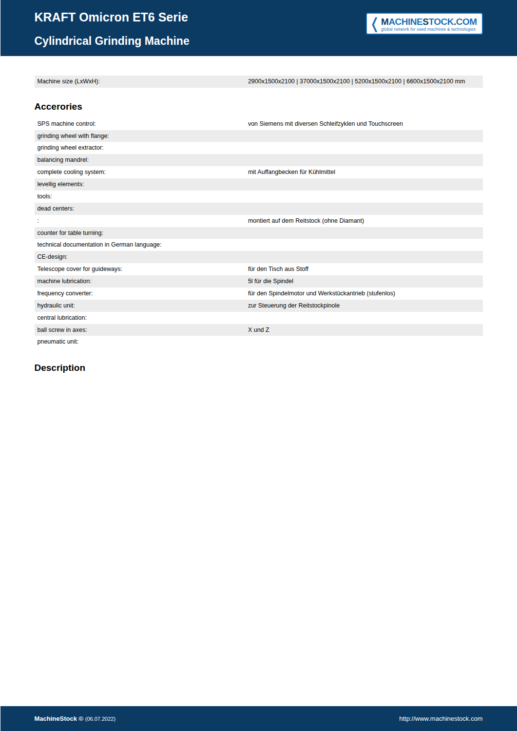KRAFT Omicron ET6 Serie
Cylindrical Grinding Machine
〈
MACHINESTOCK.COM
global network for used machines & technologies
| Machine size (LxWxH): | 2900x1500x2100 / 37000x1500x2100 / 5200x1500x2100 / 6600x1500x2100 mm |
Accerories
| SPS machine control: | von Siemens mit diversen Schleifzyklen und Touchscreen |
| grinding wheel with flange: | |
| grinding wheel extractor: | |
| balancing mandrel: | |
| complete cooling system: | mit Auffangbecken für Kühlmittel |
| levellig elements: | |
| tools: | |
| dead centers: | |
| : | montiert auf dem Reitstock (ohne Diamant) |
| counter for table turning: | |
| technical documentation in German language: | |
| CE-design: | |
| Telescope cover for guideways: | für den Tisch aus Stoff |
| machine lubrication: | 5l für die Spindel |
| frequency converter: | für den Spindelmotor und Werkstückantrieb (stufenlos) |
| hydraulic unit: | zur Steuerung der Reitstockpinole |
| central lubrication: | |
| ball screw in axes: | X und Z |
| pneumatic unit: | |
Description
MachineStock © (06.07.2022)
http://www.machinestock.com